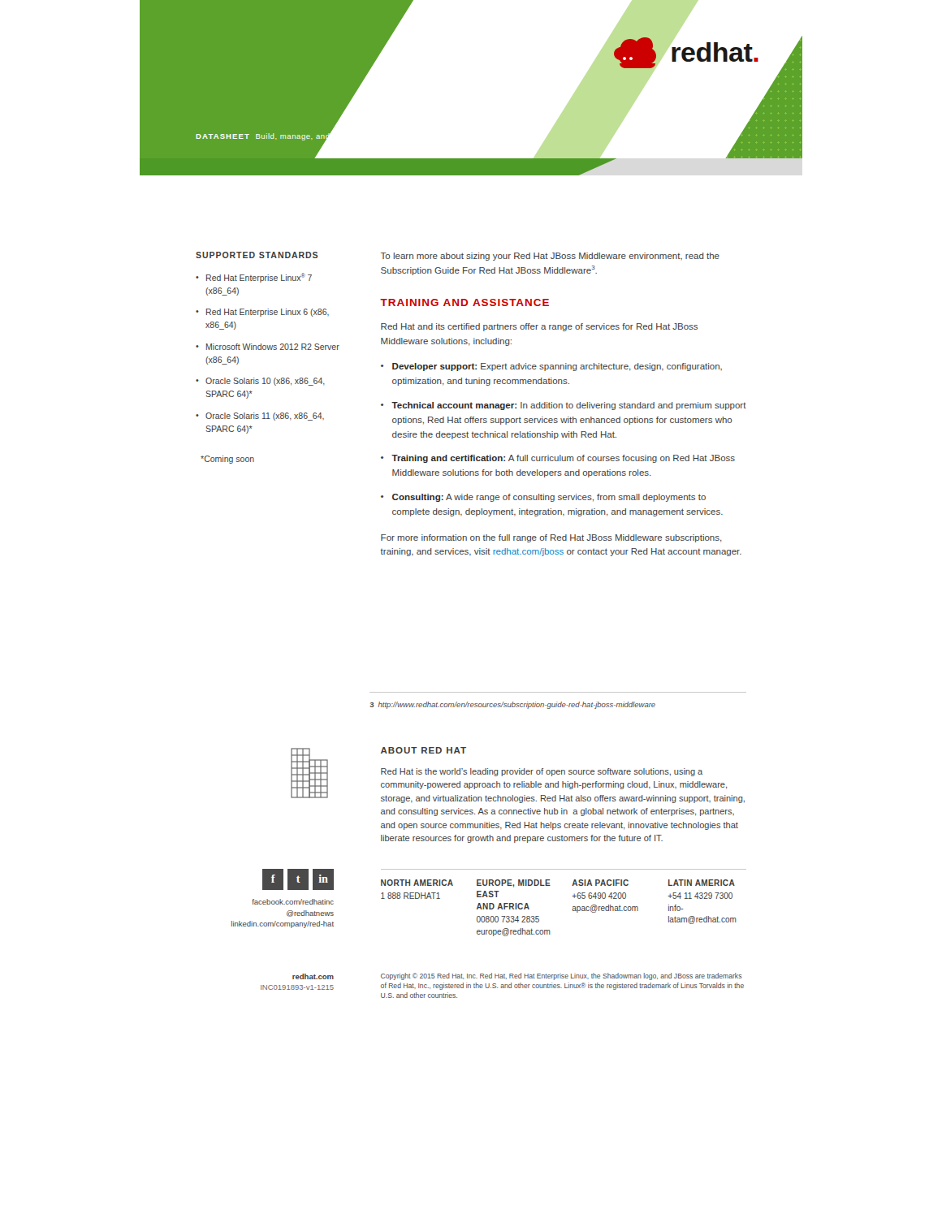redhat.
DATASHEET Build, manage, and secure modern web applications and infrastructure
Supported standards
Red Hat Enterprise Linux® 7 (x86_64)
Red Hat Enterprise Linux 6 (x86, x86_64)
Microsoft Windows 2012 R2 Server (x86_64)
Oracle Solaris 10 (x86, x86_64, SPARC 64)*
Oracle Solaris 11 (x86, x86_64, SPARC 64)*
*Coming soon
To learn more about sizing your Red Hat JBoss Middleware environment, read the Subscription Guide For Red Hat JBoss Middleware3.
Training and assistance
Red Hat and its certified partners offer a range of services for Red Hat JBoss Middleware solutions, including:
Developer support: Expert advice spanning architecture, design, configuration, optimization, and tuning recommendations.
Technical account manager: In addition to delivering standard and premium support options, Red Hat offers support services with enhanced options for customers who desire the deepest technical relationship with Red Hat.
Training and certification: A full curriculum of courses focusing on Red Hat JBoss Middleware solutions for both developers and operations roles.
Consulting: A wide range of consulting services, from small deployments to complete design, deployment, integration, migration, and management services.
For more information on the full range of Red Hat JBoss Middleware subscriptions, training, and services, visit redhat.com/jboss or contact your Red Hat account manager.
3 http://www.redhat.com/en/resources/subscription-guide-red-hat-jboss-middleware
About Red Hat
Red Hat is the world’s leading provider of open source software solutions, using a community-powered approach to reliable and high-performing cloud, Linux, middleware, storage, and virtualization technologies. Red Hat also offers award-winning support, training, and consulting services. As a connective hub in a global network of enterprises, partners, and open source communities, Red Hat helps create relevant, innovative technologies that liberate resources for growth and prepare customers for the future of IT.
f
t
in
facebook.com/redhatinc
@redhatnews
linkedin.com/company/red-hat
North America
1 888 REDHAT1
Europe, Middle East
and Africa
00800 7334 2835
europe@redhat.com
Asia Pacific
+65 6490 4200
apac@redhat.com
Latin America
+54 11 4329 7300
info-latam@redhat.com
redhat.com
INC0191893-v1-1215
Copyright © 2015 Red Hat, Inc. Red Hat, Red Hat Enterprise Linux, the Shadowman logo, and JBoss are trademarks of Red Hat, Inc., registered in the U.S. and other countries. Linux® is the registered trademark of Linus Torvalds in the U.S. and other countries.